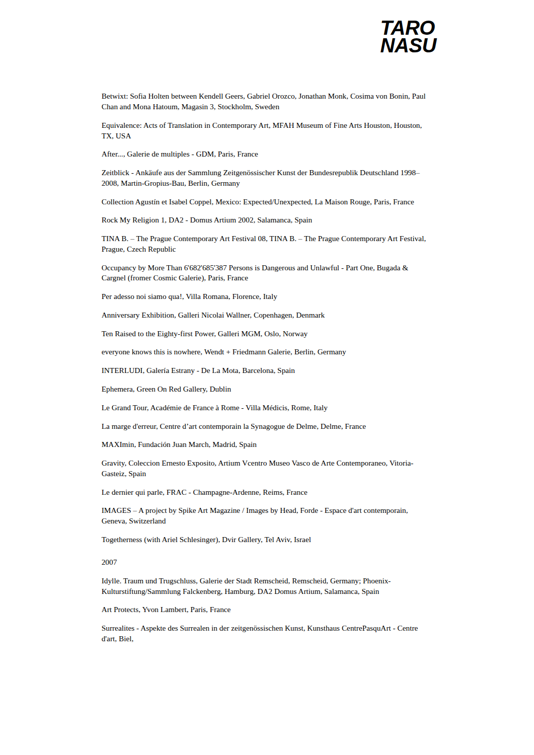TARO
NASU
Betwixt: Sofia Holten between Kendell Geers, Gabriel Orozco, Jonathan Monk, Cosima von Bonin, Paul Chan and Mona Hatoum, Magasin 3, Stockholm, Sweden
Equivalence: Acts of Translation in Contemporary Art, MFAH Museum of Fine Arts Houston, Houston, TX, USA
After..., Galerie de multiples - GDM, Paris, France
Zeitblick - Ankäufe aus der Sammlung Zeitgenössischer Kunst der Bundesrepublik Deutschland 1998–2008, Martin-Gropius-Bau, Berlin, Germany
Collection Agustín et Isabel Coppel, Mexico: Expected/Unexpected, La Maison Rouge, Paris, France
Rock My Religion 1, DA2 - Domus Artium 2002, Salamanca, Spain
TINA B. – The Prague Contemporary Art Festival 08, TINA B. – The Prague Contemporary Art Festival, Prague, Czech Republic
Occupancy by More Than 6'682'685'387 Persons is Dangerous and Unlawful - Part One, Bugada & Cargnel (fromer Cosmic Galerie), Paris, France
Per adesso noi siamo qua!, Villa Romana, Florence, Italy
Anniversary Exhibition, Galleri Nicolai Wallner, Copenhagen, Denmark
Ten Raised to the Eighty-first Power, Galleri MGM, Oslo, Norway
everyone knows this is nowhere, Wendt + Friedmann Galerie, Berlin, Germany
INTERLUDI, Galería Estrany - De La Mota, Barcelona, Spain
Ephemera, Green On Red Gallery, Dublin
Le Grand Tour, Académie de France à Rome - Villa Médicis, Rome, Italy
La marge d'erreur, Centre d’art contemporain la Synagogue de Delme, Delme, France
MAXImin, Fundación Juan March, Madrid, Spain
Gravity, Coleccion Ernesto Exposito, Artium Vcentro Museo Vasco de Arte Contemporaneo, Vitoria-Gasteiz, Spain
Le dernier qui parle, FRAC - Champagne-Ardenne, Reims, France
IMAGES – A project by Spike Art Magazine / Images by Head, Forde - Espace d'art contemporain, Geneva, Switzerland
Togetherness (with Ariel Schlesinger), Dvir Gallery, Tel Aviv, Israel
2007
Idylle. Traum und Trugschluss, Galerie der Stadt Remscheid, Remscheid, Germany; Phoenix-Kulturstiftung/Sammlung Falckenberg, Hamburg, DA2 Domus Artium, Salamanca, Spain
Art Protects, Yvon Lambert, Paris, France
Surrealites - Aspekte des Surrealen in der zeitgenössischen Kunst, Kunsthaus CentrePasquArt - Centre d'art, Biel,